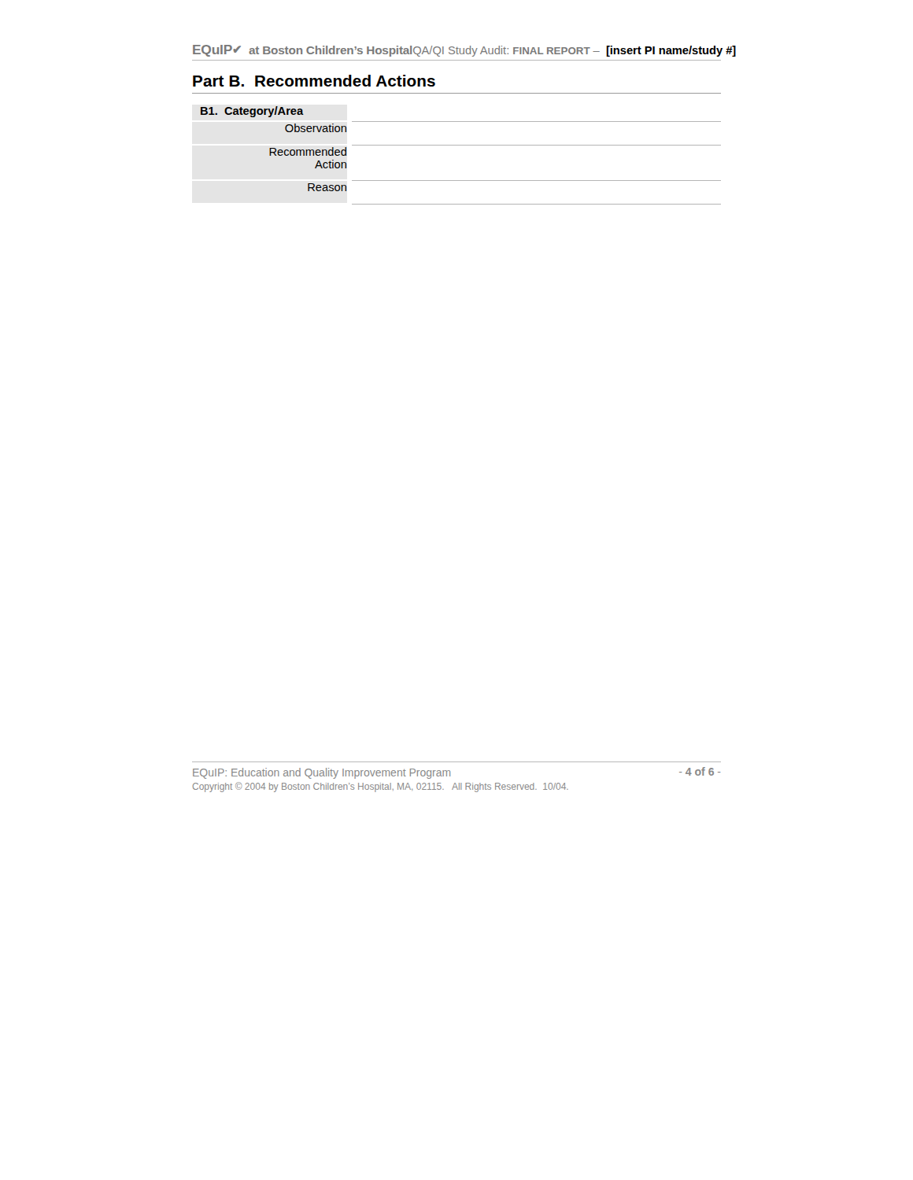EQuIP✔ at Boston Children’s Hospital
QA/QI Study Audit: FINAL REPORT – [insert PI name/study #]
Part B. Recommended Actions
| B1. Category/Area | | |
| Observation | | |
| Recommended Action | | |
| Reason | | |
EQuIP: Education and Quality Improvement Program
Copyright © 2004 by Boston Children’s Hospital, MA, 02115. All Rights Reserved. 10/04.
- 4 of 6 -